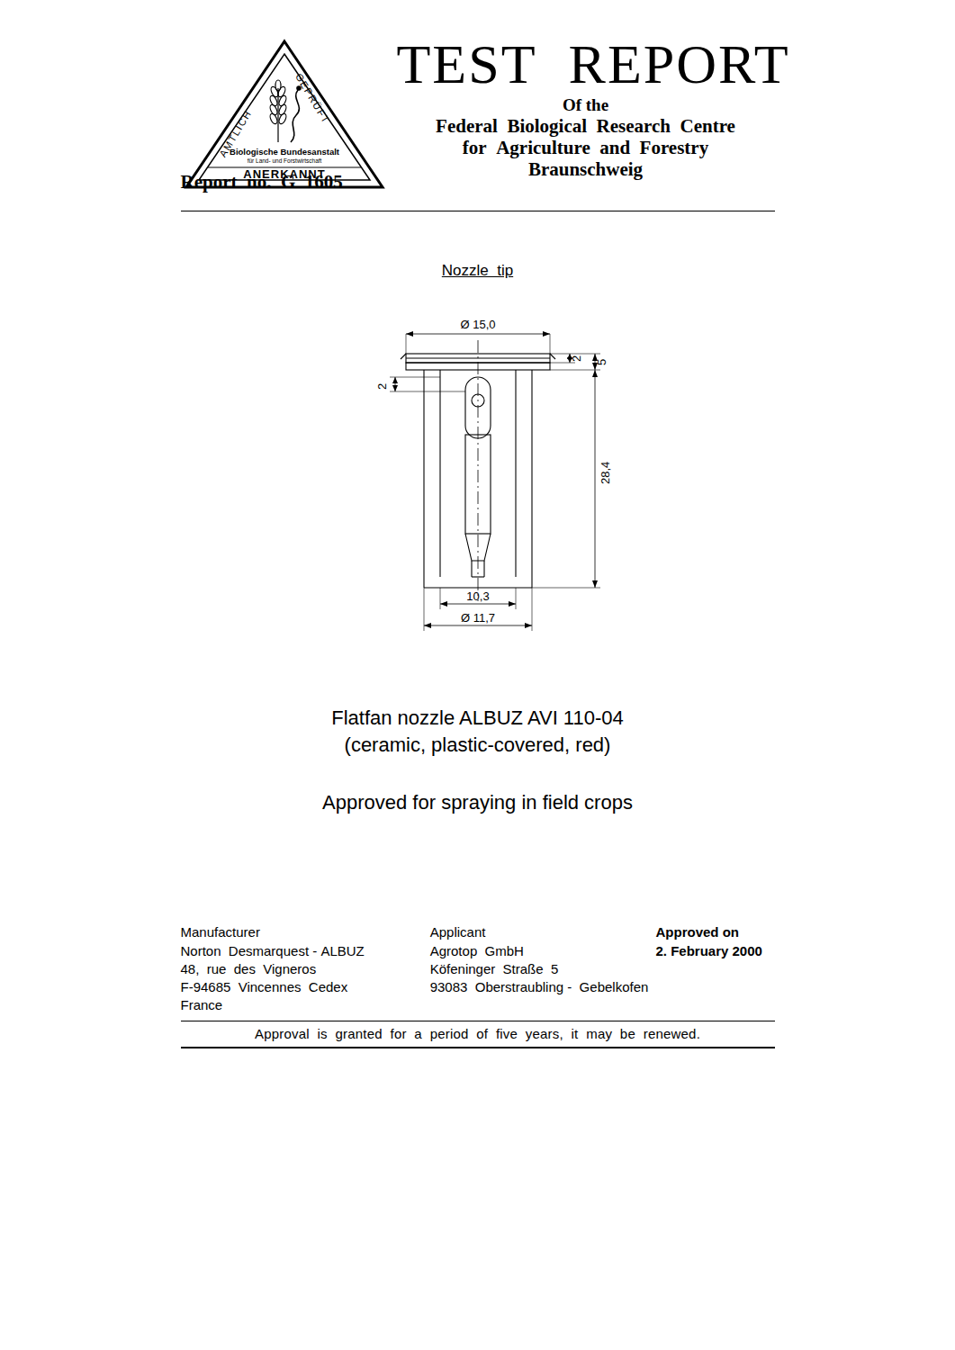Amtlich geprüft / Anerkannt seal AMTLICH GEPRÜFT Biologische Bundesanstalt für Land- und Forstwirtschaft ANERKANNT
TEST REPORT
Of the
Federal Biological Research Centre
for Agriculture and Forestry
Braunschweig
Report no. G 1605
Nozzle tip
Nozzle tip technical drawing Ø 15,0 5 2 2 28,4 10,3 Ø 11,7
Flatfan nozzle ALBUZ AVI 110-04
(ceramic, plastic-covered, red)
Approved for spraying in field crops
| Manufacturer Norton Desmarquest - ALBUZ 48, rue des Vigneros F-94685 Vincennes Cedex France | Applicant Agrotop GmbH Köfeninger Straße 5 93083 Oberstraubling - Gebelkofen | Approved on 2. February 2000 |
Approval is granted for a period of five years, it may be renewed.